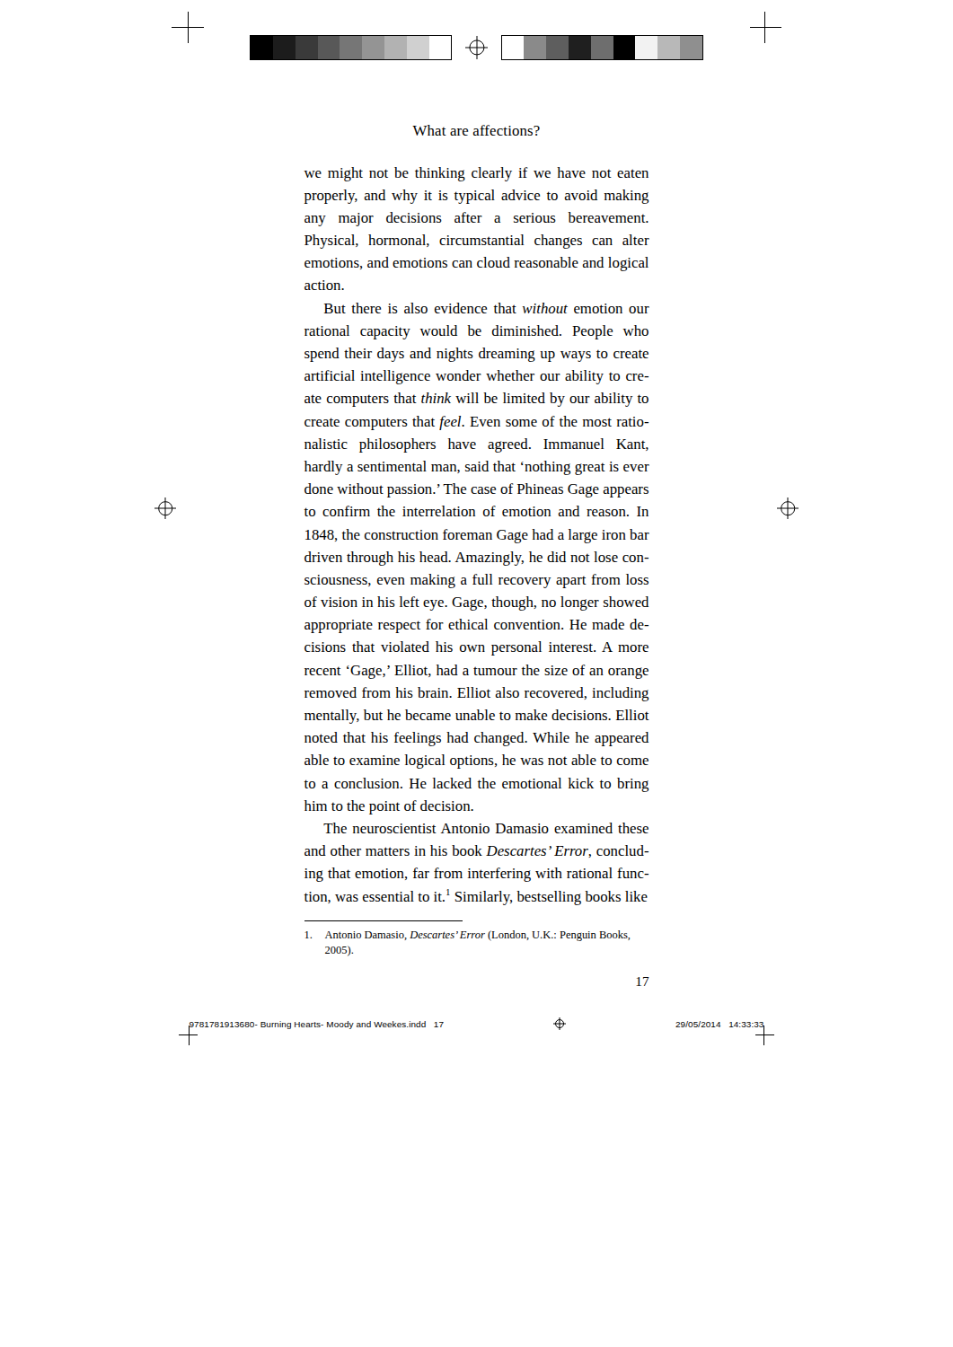What are affections?
we might not be thinking clearly if we have not eaten properly, and why it is typical advice to avoid making any major decisions after a serious bereavement. Physical, hormonal, circumstantial changes can alter emotions, and emotions can cloud reasonable and logical action.
But there is also evidence that without emotion our rational capacity would be diminished. People who spend their days and nights dreaming up ways to create artificial intelligence wonder whether our ability to create computers that think will be limited by our ability to create computers that feel. Even some of the most rationalistic philosophers have agreed. Immanuel Kant, hardly a sentimental man, said that ‘nothing great is ever done without passion.’ The case of Phineas Gage appears to confirm the interrelation of emotion and reason. In 1848, the construction foreman Gage had a large iron bar driven through his head. Amazingly, he did not lose consciousness, even making a full recovery apart from loss of vision in his left eye. Gage, though, no longer showed appropriate respect for ethical convention. He made decisions that violated his own personal interest. A more recent ‘Gage,’ Elliot, had a tumour the size of an orange removed from his brain. Elliot also recovered, including mentally, but he became unable to make decisions. Elliot noted that his feelings had changed. While he appeared able to examine logical options, he was not able to come to a conclusion. He lacked the emotional kick to bring him to the point of decision.
The neuroscientist Antonio Damasio examined these and other matters in his book Descartes’ Error, concluding that emotion, far from interfering with rational function, was essential to it.1 Similarly, bestselling books like
1. Antonio Damasio, Descartes’ Error (London, U.K.: Penguin Books, 2005).
17
9781781913680- Burning Hearts- Moody and Weekes.indd 17 29/05/2014 14:33:33